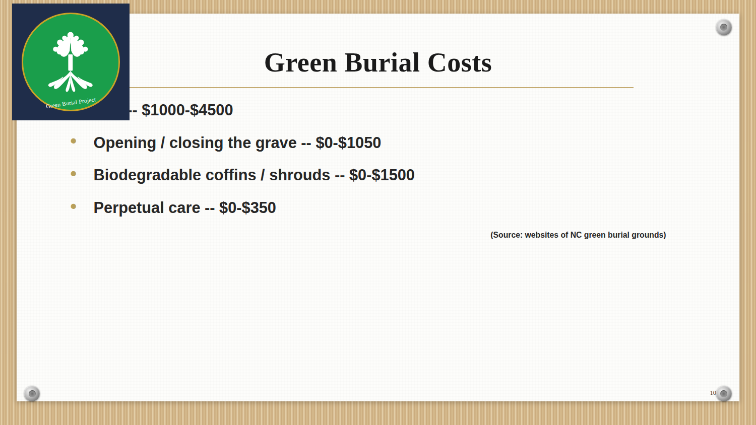Green Burial Costs
Plot -- $1000-$4500
Opening / closing the grave -- $0-$1050
Biodegradable coffins / shrouds -- $0-$1500
Perpetual care -- $0-$350
(Source: websites of NC green burial grounds)
10
Green Burial Project